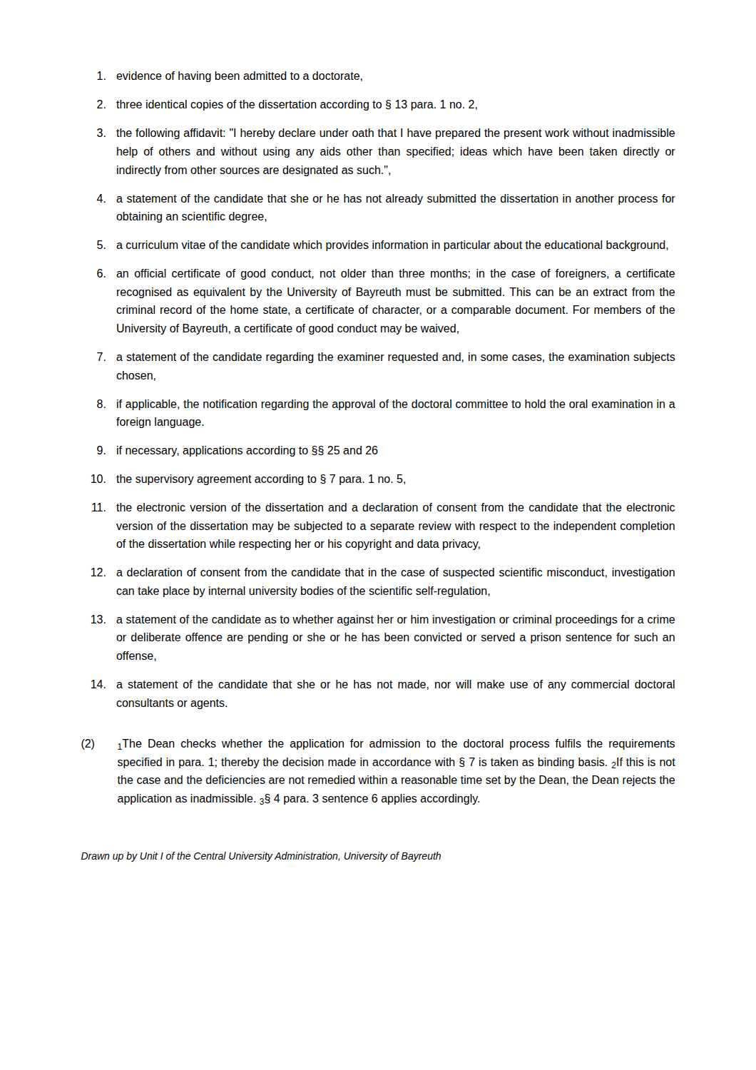evidence of having been admitted to a doctorate,
three identical copies of the dissertation according to § 13 para. 1 no. 2,
the following affidavit: "I hereby declare under oath that I have prepared the present work without inadmissible help of others and without using any aids other than specified; ideas which have been taken directly or indirectly from other sources are designated as such.",
a statement of the candidate that she or he has not already submitted the dissertation in another process for obtaining an scientific degree,
a curriculum vitae of the candidate which provides information in particular about the educational background,
an official certificate of good conduct, not older than three months; in the case of foreigners, a certificate recognised as equivalent by the University of Bayreuth must be submitted. This can be an extract from the criminal record of the home state, a certificate of character, or a comparable document. For members of the University of Bayreuth, a certificate of good conduct may be waived,
a statement of the candidate regarding the examiner requested and, in some cases, the examination subjects chosen,
if applicable, the notification regarding the approval of the doctoral committee to hold the oral examination in a foreign language.
if necessary, applications according to §§ 25 and 26
the supervisory agreement according to § 7 para. 1 no. 5,
the electronic version of the dissertation and a declaration of consent from the candidate that the electronic version of the dissertation may be subjected to a separate review with respect to the independent completion of the dissertation while respecting her or his copyright and data privacy,
a declaration of consent from the candidate that in the case of suspected scientific misconduct, investigation can take place by internal university bodies of the scientific self-regulation,
a statement of the candidate as to whether against her or him investigation or criminal proceedings for a crime or deliberate offence are pending or she or he has been convicted or served a prison sentence for such an offense,
a statement of the candidate that she or he has not made, nor will make use of any commercial doctoral consultants or agents.
(2)
1The Dean checks whether the application for admission to the doctoral process fulfils the requirements specified in para. 1; thereby the decision made in accordance with § 7 is taken as binding basis. 2If this is not the case and the deficiencies are not remedied within a reasonable time set by the Dean, the Dean rejects the application as inadmissible. 3§ 4 para. 3 sentence 6 applies accordingly.
Drawn up by Unit I of the Central University Administration, University of Bayreuth